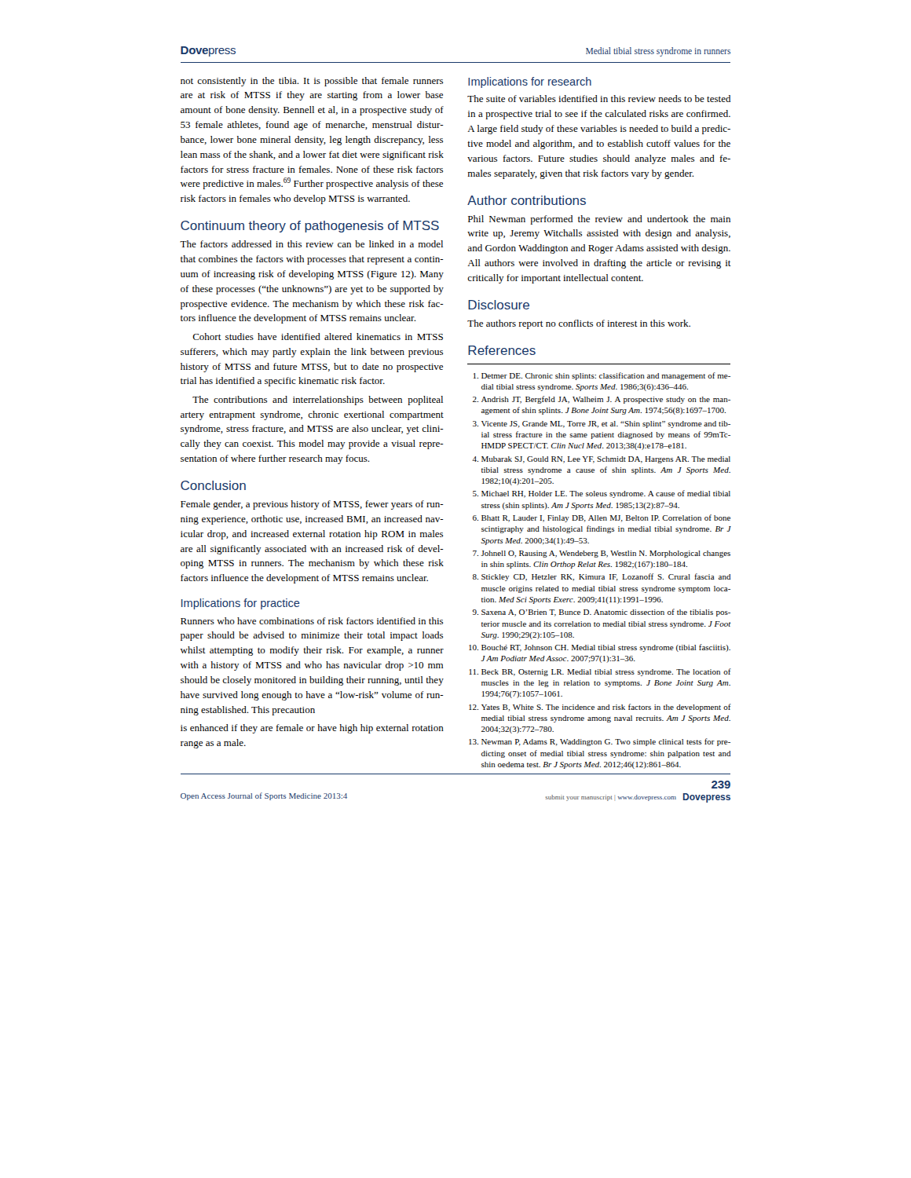Dovepress
Medial tibial stress syndrome in runners
not consistently in the tibia. It is possible that female runners are at risk of MTSS if they are starting from a lower base amount of bone density. Bennell et al, in a prospective study of 53 female athletes, found age of menarche, menstrual disturbance, lower bone mineral density, leg length discrepancy, less lean mass of the shank, and a lower fat diet were significant risk factors for stress fracture in females. None of these risk factors were predictive in males.69 Further prospective analysis of these risk factors in females who develop MTSS is warranted.
Continuum theory of pathogenesis of MTSS
The factors addressed in this review can be linked in a model that combines the factors with processes that represent a continuum of increasing risk of developing MTSS (Figure 12). Many of these processes (“the unknowns”) are yet to be supported by prospective evidence. The mechanism by which these risk factors influence the development of MTSS remains unclear.
Cohort studies have identified altered kinematics in MTSS sufferers, which may partly explain the link between previous history of MTSS and future MTSS, but to date no prospective trial has identified a specific kinematic risk factor.
The contributions and interrelationships between popliteal artery entrapment syndrome, chronic exertional compartment syndrome, stress fracture, and MTSS are also unclear, yet clinically they can coexist. This model may provide a visual representation of where further research may focus.
Conclusion
Female gender, a previous history of MTSS, fewer years of running experience, orthotic use, increased BMI, an increased navicular drop, and increased external rotation hip ROM in males are all significantly associated with an increased risk of developing MTSS in runners. The mechanism by which these risk factors influence the development of MTSS remains unclear.
Implications for practice
Runners who have combinations of risk factors identified in this paper should be advised to minimize their total impact loads whilst attempting to modify their risk. For example, a runner with a history of MTSS and who has navicular drop >10 mm should be closely monitored in building their running, until they have survived long enough to have a “low-risk” volume of running established. This precaution
is enhanced if they are female or have high hip external rotation range as a male.
Implications for research
The suite of variables identified in this review needs to be tested in a prospective trial to see if the calculated risks are confirmed. A large field study of these variables is needed to build a predictive model and algorithm, and to establish cutoff values for the various factors. Future studies should analyze males and females separately, given that risk factors vary by gender.
Author contributions
Phil Newman performed the review and undertook the main write up, Jeremy Witchalls assisted with design and analysis, and Gordon Waddington and Roger Adams assisted with design. All authors were involved in drafting the article or revising it critically for important intellectual content.
Disclosure
The authors report no conflicts of interest in this work.
References
Detmer DE. Chronic shin splints: classification and management of medial tibial stress syndrome. Sports Med. 1986;3(6):436–446.
Andrish JT, Bergfeld JA, Walheim J. A prospective study on the management of shin splints. J Bone Joint Surg Am. 1974;56(8):1697–1700.
Vicente JS, Grande ML, Torre JR, et al. “Shin splint” syndrome and tibial stress fracture in the same patient diagnosed by means of 99mTc-HMDP SPECT/CT. Clin Nucl Med. 2013;38(4):e178–e181.
Mubarak SJ, Gould RN, Lee YF, Schmidt DA, Hargens AR. The medial tibial stress syndrome a cause of shin splints. Am J Sports Med. 1982;10(4):201–205.
Michael RH, Holder LE. The soleus syndrome. A cause of medial tibial stress (shin splints). Am J Sports Med. 1985;13(2):87–94.
Bhatt R, Lauder I, Finlay DB, Allen MJ, Belton IP. Correlation of bone scintigraphy and histological findings in medial tibial syndrome. Br J Sports Med. 2000;34(1):49–53.
Johnell O, Rausing A, Wendeberg B, Westlin N. Morphological changes in shin splints. Clin Orthop Relat Res. 1982;(167):180–184.
Stickley CD, Hetzler RK, Kimura IF, Lozanoff S. Crural fascia and muscle origins related to medial tibial stress syndrome symptom location. Med Sci Sports Exerc. 2009;41(11):1991–1996.
Saxena A, O’Brien T, Bunce D. Anatomic dissection of the tibialis posterior muscle and its correlation to medial tibial stress syndrome. J Foot Surg. 1990;29(2):105–108.
Bouché RT, Johnson CH. Medial tibial stress syndrome (tibial fasciitis). J Am Podiatr Med Assoc. 2007;97(1):31–36.
Beck BR, Osternig LR. Medial tibial stress syndrome. The location of muscles in the leg in relation to symptoms. J Bone Joint Surg Am. 1994;76(7):1057–1061.
Yates B, White S. The incidence and risk factors in the development of medial tibial stress syndrome among naval recruits. Am J Sports Med. 2004;32(3):772–780.
Newman P, Adams R, Waddington G. Two simple clinical tests for predicting onset of medial tibial stress syndrome: shin palpation test and shin oedema test. Br J Sports Med. 2012;46(12):861–864.
Open Access Journal of Sports Medicine 2013:4
submit your manuscript | www.dovepress.com
239
Dovepress